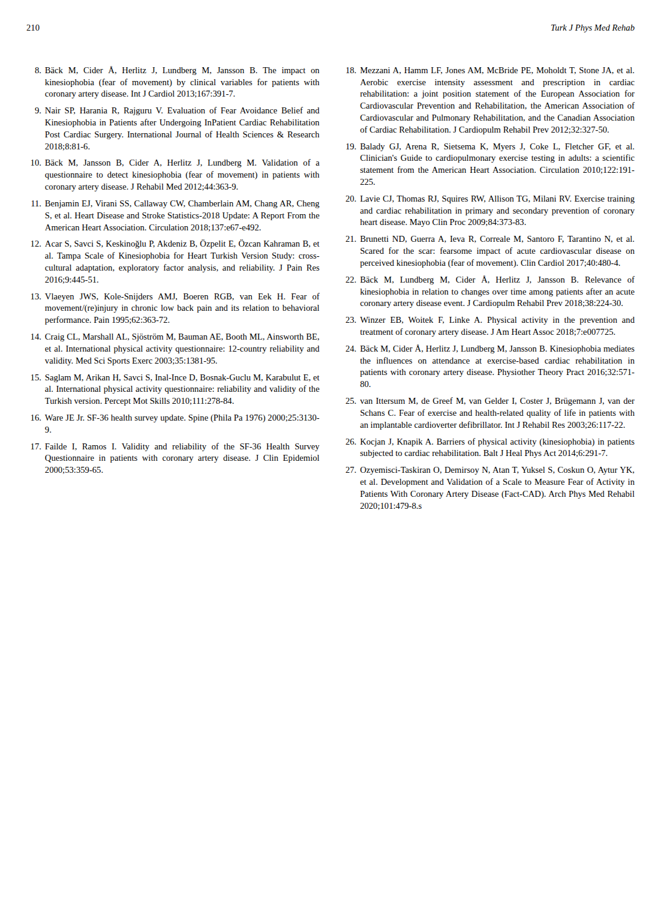210 Turk J Phys Med Rehab
Bäck M, Cider Å, Herlitz J, Lundberg M, Jansson B. The impact on kinesiophobia (fear of movement) by clinical variables for patients with coronary artery disease. Int J Cardiol 2013;167:391-7.
Nair SP, Harania R, Rajguru V. Evaluation of Fear Avoidance Belief and Kinesiophobia in Patients after Undergoing InPatient Cardiac Rehabilitation Post Cardiac Surgery. International Journal of Health Sciences & Research 2018;8:81-6.
Bäck M, Jansson B, Cider A, Herlitz J, Lundberg M. Validation of a questionnaire to detect kinesiophobia (fear of movement) in patients with coronary artery disease. J Rehabil Med 2012;44:363-9.
Benjamin EJ, Virani SS, Callaway CW, Chamberlain AM, Chang AR, Cheng S, et al. Heart Disease and Stroke Statistics-2018 Update: A Report From the American Heart Association. Circulation 2018;137:e67-e492.
Acar S, Savci S, Keskinoğlu P, Akdeniz B, Özpelit E, Özcan Kahraman B, et al. Tampa Scale of Kinesiophobia for Heart Turkish Version Study: cross-cultural adaptation, exploratory factor analysis, and reliability. J Pain Res 2016;9:445-51.
Vlaeyen JWS, Kole-Snijders AMJ, Boeren RGB, van Eek H. Fear of movement/(re)injury in chronic low back pain and its relation to behavioral performance. Pain 1995;62:363-72.
Craig CL, Marshall AL, Sjöström M, Bauman AE, Booth ML, Ainsworth BE, et al. International physical activity questionnaire: 12-country reliability and validity. Med Sci Sports Exerc 2003;35:1381-95.
Saglam M, Arikan H, Savci S, Inal-Ince D, Bosnak-Guclu M, Karabulut E, et al. International physical activity questionnaire: reliability and validity of the Turkish version. Percept Mot Skills 2010;111:278-84.
Ware JE Jr. SF-36 health survey update. Spine (Phila Pa 1976) 2000;25:3130-9.
Failde I, Ramos I. Validity and reliability of the SF-36 Health Survey Questionnaire in patients with coronary artery disease. J Clin Epidemiol 2000;53:359-65.
Mezzani A, Hamm LF, Jones AM, McBride PE, Moholdt T, Stone JA, et al. Aerobic exercise intensity assessment and prescription in cardiac rehabilitation: a joint position statement of the European Association for Cardiovascular Prevention and Rehabilitation, the American Association of Cardiovascular and Pulmonary Rehabilitation, and the Canadian Association of Cardiac Rehabilitation. J Cardiopulm Rehabil Prev 2012;32:327-50.
Balady GJ, Arena R, Sietsema K, Myers J, Coke L, Fletcher GF, et al. Clinician's Guide to cardiopulmonary exercise testing in adults: a scientific statement from the American Heart Association. Circulation 2010;122:191-225.
Lavie CJ, Thomas RJ, Squires RW, Allison TG, Milani RV. Exercise training and cardiac rehabilitation in primary and secondary prevention of coronary heart disease. Mayo Clin Proc 2009;84:373-83.
Brunetti ND, Guerra A, Ieva R, Correale M, Santoro F, Tarantino N, et al. Scared for the scar: fearsome impact of acute cardiovascular disease on perceived kinesiophobia (fear of movement). Clin Cardiol 2017;40:480-4.
Bäck M, Lundberg M, Cider Å, Herlitz J, Jansson B. Relevance of kinesiophobia in relation to changes over time among patients after an acute coronary artery disease event. J Cardiopulm Rehabil Prev 2018;38:224-30.
Winzer EB, Woitek F, Linke A. Physical activity in the prevention and treatment of coronary artery disease. J Am Heart Assoc 2018;7:e007725.
Bäck M, Cider Å, Herlitz J, Lundberg M, Jansson B. Kinesiophobia mediates the influences on attendance at exercise-based cardiac rehabilitation in patients with coronary artery disease. Physiother Theory Pract 2016;32:571-80.
van Ittersum M, de Greef M, van Gelder I, Coster J, Brügemann J, van der Schans C. Fear of exercise and health-related quality of life in patients with an implantable cardioverter defibrillator. Int J Rehabil Res 2003;26:117-22.
Kocjan J, Knapik A. Barriers of physical activity (kinesiophobia) in patients subjected to cardiac rehabilitation. Balt J Heal Phys Act 2014;6:291-7.
Ozyemisci-Taskiran O, Demirsoy N, Atan T, Yuksel S, Coskun O, Aytur YK, et al. Development and Validation of a Scale to Measure Fear of Activity in Patients With Coronary Artery Disease (Fact-CAD). Arch Phys Med Rehabil 2020;101:479-8.s